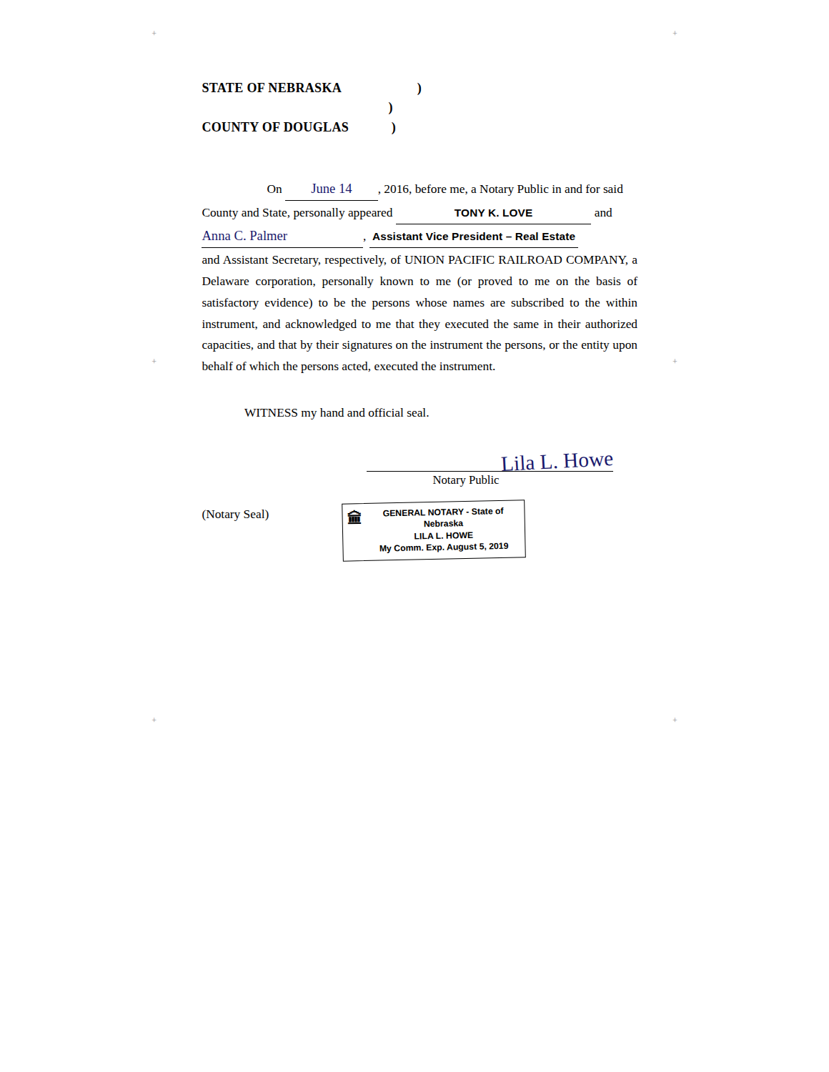+ + + + + +
STATE OF NEBRASKA)
)
COUNTY OF DOUGLAS)
On June 14, 2016, before me, a Notary Public in and for said
County and State, personally appeared TONY K. LOVE and
Anna C. Palmer, Assistant Vice President – Real Estate
and Assistant Secretary, respectively, of UNION PACIFIC RAILROAD COMPANY, a Delaware corporation, personally known to me (or proved to me on the basis of satisfactory evidence) to be the persons whose names are subscribed to the within instrument, and acknowledged to me that they executed the same in their authorized capacities, and that by their signatures on the instrument the persons, or the entity upon behalf of which the persons acted, executed the instrument.
WITNESS my hand and official seal.
Lila L. Howe
Notary Public
(Notary Seal)
🏛
GENERAL NOTARY - State of Nebraska
LILA L. HOWE
My Comm. Exp. August 5, 2019